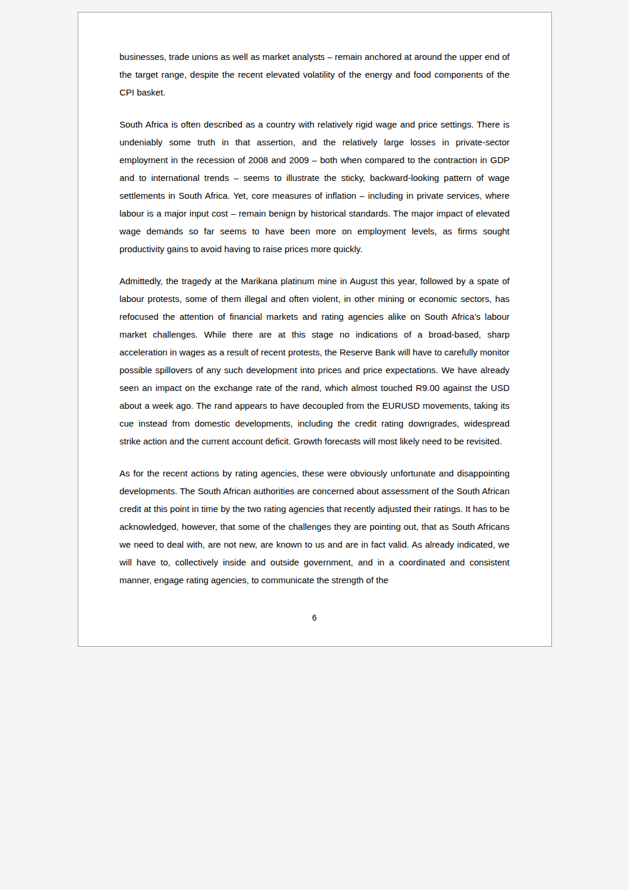businesses, trade unions as well as market analysts – remain anchored at around the upper end of the target range, despite the recent elevated volatility of the energy and food components of the CPI basket.
South Africa is often described as a country with relatively rigid wage and price settings. There is undeniably some truth in that assertion, and the relatively large losses in private-sector employment in the recession of 2008 and 2009 – both when compared to the contraction in GDP and to international trends – seems to illustrate the sticky, backward-looking pattern of wage settlements in South Africa. Yet, core measures of inflation – including in private services, where labour is a major input cost – remain benign by historical standards. The major impact of elevated wage demands so far seems to have been more on employment levels, as firms sought productivity gains to avoid having to raise prices more quickly.
Admittedly, the tragedy at the Marikana platinum mine in August this year, followed by a spate of labour protests, some of them illegal and often violent, in other mining or economic sectors, has refocused the attention of financial markets and rating agencies alike on South Africa’s labour market challenges. While there are at this stage no indications of a broad-based, sharp acceleration in wages as a result of recent protests, the Reserve Bank will have to carefully monitor possible spillovers of any such development into prices and price expectations. We have already seen an impact on the exchange rate of the rand, which almost touched R9.00 against the USD about a week ago. The rand appears to have decoupled from the EURUSD movements, taking its cue instead from domestic developments, including the credit rating downgrades, widespread strike action and the current account deficit. Growth forecasts will most likely need to be revisited.
As for the recent actions by rating agencies, these were obviously unfortunate and disappointing developments. The South African authorities are concerned about assessment of the South African credit at this point in time by the two rating agencies that recently adjusted their ratings. It has to be acknowledged, however, that some of the challenges they are pointing out, that as South Africans we need to deal with, are not new, are known to us and are in fact valid. As already indicated, we will have to, collectively inside and outside government, and in a coordinated and consistent manner, engage rating agencies, to communicate the strength of the
6